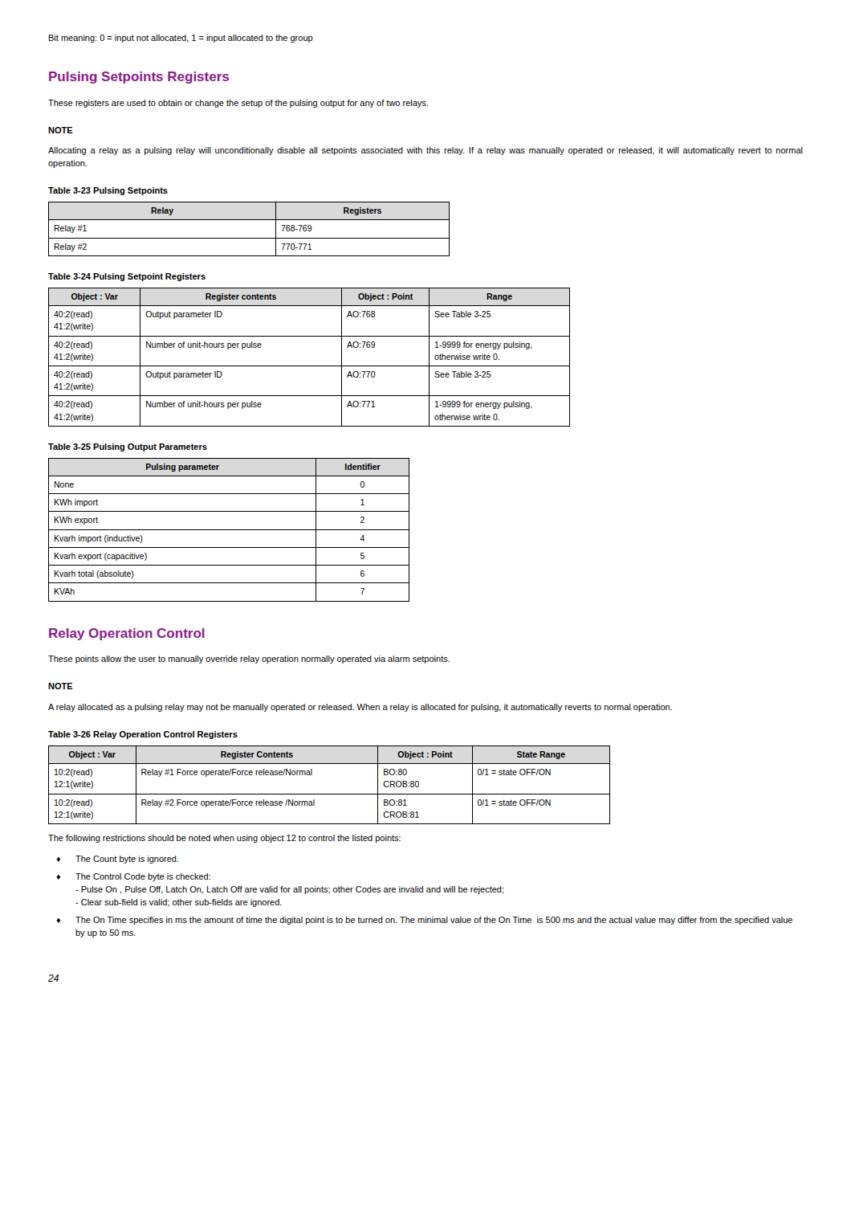Bit meaning: 0 = input not allocated, 1 = input allocated to the group
Pulsing Setpoints Registers
These registers are used to obtain or change the setup of the pulsing output for any of two relays.
NOTE
Allocating a relay as a pulsing relay will unconditionally disable all setpoints associated with this relay. If a relay was manually operated or released, it will automatically revert to normal operation.
Table 3-23 Pulsing Setpoints
| Relay | Registers |
| --- | --- |
| Relay #1 | 768-769 |
| Relay #2 | 770-771 |
Table 3-24 Pulsing Setpoint Registers
| Object : Var | Register contents | Object : Point | Range |
| --- | --- | --- | --- |
| 40:2(read) 41:2(write) | Output parameter ID | AO:768 | See Table 3-25 |
| 40:2(read) 41:2(write) | Number of unit-hours per pulse | AO:769 | 1-9999 for energy pulsing, otherwise write 0. |
| 40:2(read) 41:2(write) | Output parameter ID | AO:770 | See Table 3-25 |
| 40:2(read) 41:2(write) | Number of unit-hours per pulse | AO:771 | 1-9999 for energy pulsing, otherwise write 0. |
Table 3-25 Pulsing Output Parameters
| Pulsing parameter | Identifier |
| --- | --- |
| None | 0 |
| KWh import | 1 |
| KWh export | 2 |
| Kvarh import (inductive) | 4 |
| Kvarh export (capacitive) | 5 |
| Kvarh total (absolute) | 6 |
| KVAh | 7 |
Relay Operation Control
These points allow the user to manually override relay operation normally operated via alarm setpoints.
NOTE
A relay allocated as a pulsing relay may not be manually operated or released. When a relay is allocated for pulsing, it automatically reverts to normal operation.
Table 3-26 Relay Operation Control Registers
| Object : Var | Register Contents | Object : Point | State Range |
| --- | --- | --- | --- |
| 10:2(read) 12:1(write) | Relay #1 Force operate/Force release/Normal | BO:80 CROB:80 | 0/1 = state OFF/ON |
| 10:2(read) 12:1(write) | Relay #2 Force operate/Force release /Normal | BO:81 CROB:81 | 0/1 = state OFF/ON |
The following restrictions should be noted when using object 12 to control the listed points:
The Count byte is ignored.
The Control Code byte is checked: - Pulse On , Pulse Off, Latch On, Latch Off are valid for all points; other Codes are invalid and will be rejected; - Clear sub-field is valid; other sub-fields are ignored.
The On Time specifies in ms the amount of time the digital point is to be turned on. The minimal value of the On Time is 500 ms and the actual value may differ from the specified value by up to 50 ms.
24